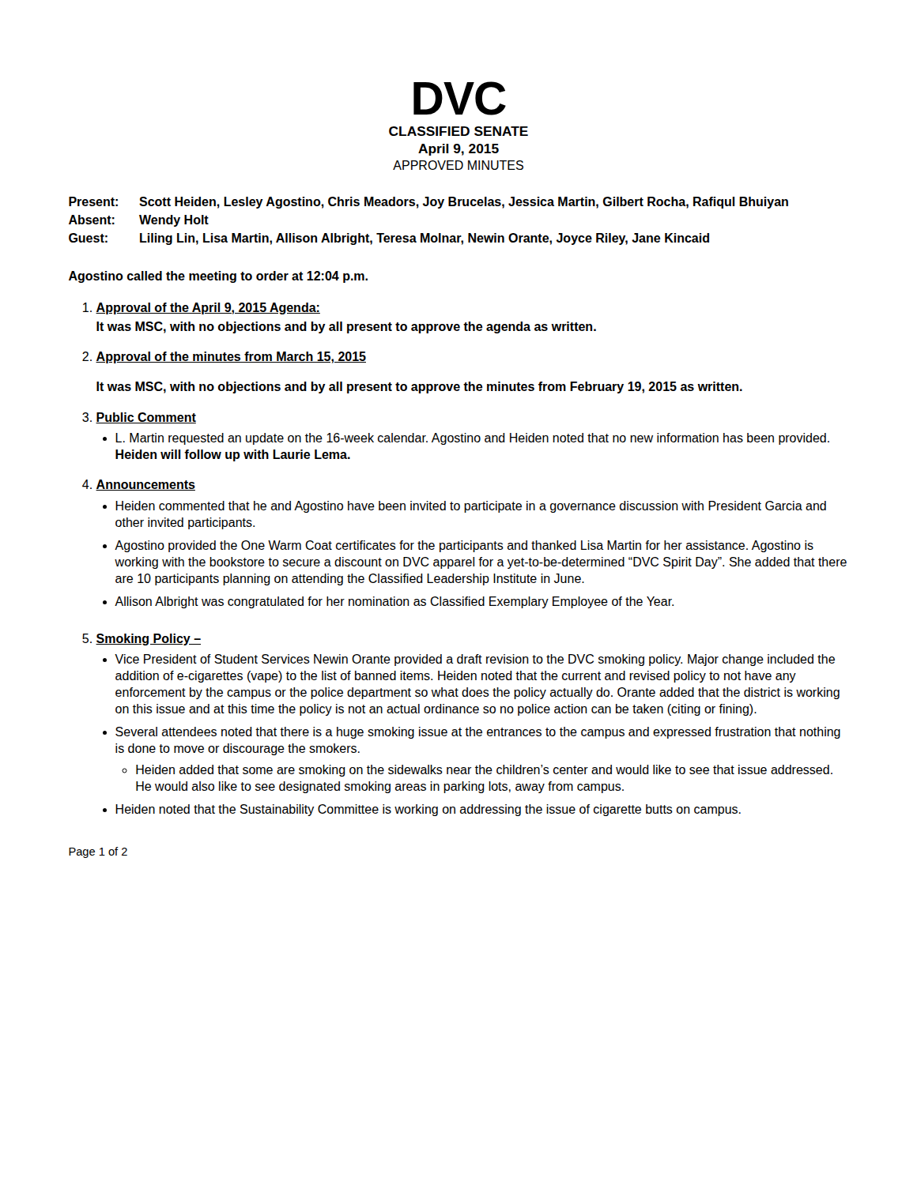DVC
CLASSIFIED SENATE
April 9, 2015
APPROVED MINUTES
| Present: | Scott Heiden, Lesley Agostino, Chris Meadors, Joy Brucelas, Jessica Martin, Gilbert Rocha, Rafiqul Bhuiyan |
| Absent: | Wendy Holt |
| Guest: | Liling Lin, Lisa Martin, Allison Albright, Teresa Molnar, Newin Orante, Joyce Riley, Jane Kincaid |
Agostino called the meeting to order at 12:04 p.m.
Approval of the April 9, 2015 Agenda:
It was MSC, with no objections and by all present to approve the agenda as written.
Approval of the minutes from March 15, 2015
It was MSC, with no objections and by all present to approve the minutes from February 19, 2015 as written.
Public Comment
L. Martin requested an update on the 16-week calendar. Agostino and Heiden noted that no new information has been provided. Heiden will follow up with Laurie Lema.
Announcements
Heiden commented that he and Agostino have been invited to participate in a governance discussion with President Garcia and other invited participants.
Agostino provided the One Warm Coat certificates for the participants and thanked Lisa Martin for her assistance. Agostino is working with the bookstore to secure a discount on DVC apparel for a yet-to-be-determined “DVC Spirit Day”. She added that there are 10 participants planning on attending the Classified Leadership Institute in June.
Allison Albright was congratulated for her nomination as Classified Exemplary Employee of the Year.
Smoking Policy –
Vice President of Student Services Newin Orante provided a draft revision to the DVC smoking policy. Major change included the addition of e-cigarettes (vape) to the list of banned items. Heiden noted that the current and revised policy to not have any enforcement by the campus or the police department so what does the policy actually do. Orante added that the district is working on this issue and at this time the policy is not an actual ordinance so no police action can be taken (citing or fining).
Several attendees noted that there is a huge smoking issue at the entrances to the campus and expressed frustration that nothing is done to move or discourage the smokers.
Heiden added that some are smoking on the sidewalks near the children’s center and would like to see that issue addressed. He would also like to see designated smoking areas in parking lots, away from campus.
Heiden noted that the Sustainability Committee is working on addressing the issue of cigarette butts on campus.
Page 1 of 2